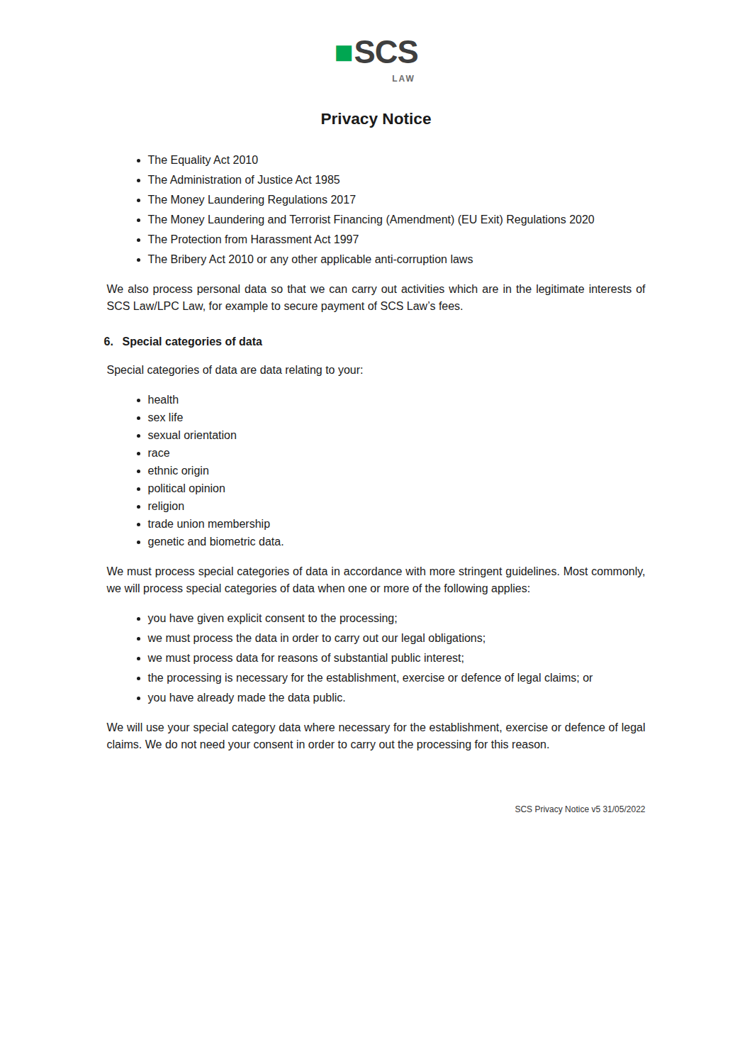■SCSLAW
Privacy Notice
The Equality Act 2010
The Administration of Justice Act 1985
The Money Laundering Regulations 2017
The Money Laundering and Terrorist Financing (Amendment) (EU Exit) Regulations 2020
The Protection from Harassment Act 1997
The Bribery Act 2010 or any other applicable anti-corruption laws
We also process personal data so that we can carry out activities which are in the legitimate interests of SCS Law/LPC Law, for example to secure payment of SCS Law’s fees.
6. Special categories of data
Special categories of data are data relating to your:
health
sex life
sexual orientation
race
ethnic origin
political opinion
religion
trade union membership
genetic and biometric data.
We must process special categories of data in accordance with more stringent guidelines. Most commonly, we will process special categories of data when one or more of the following applies:
you have given explicit consent to the processing;
we must process the data in order to carry out our legal obligations;
we must process data for reasons of substantial public interest;
the processing is necessary for the establishment, exercise or defence of legal claims; or
you have already made the data public.
We will use your special category data where necessary for the establishment, exercise or defence of legal claims. We do not need your consent in order to carry out the processing for this reason.
SCS Privacy Notice v5 31/05/2022